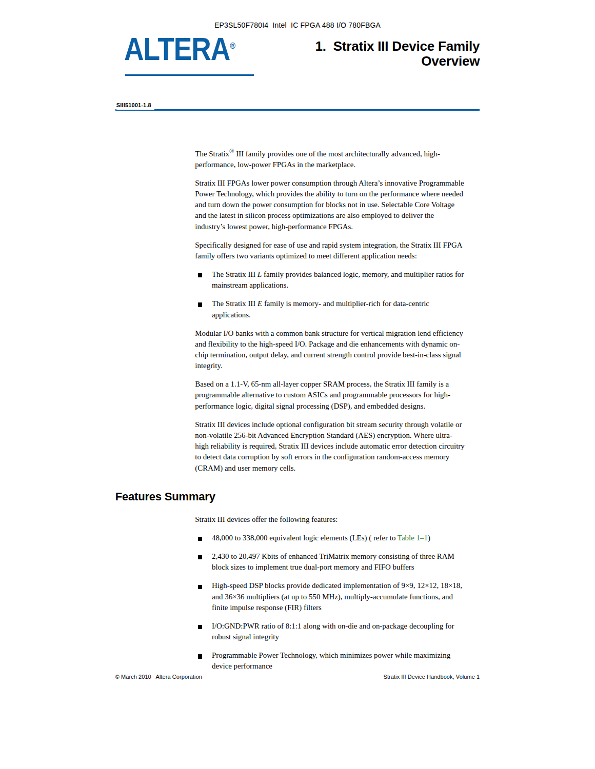EP3SL50F780I4 Intel IC FPGA 488 I/O 780FBGA
ALTERA®
1. Stratix III Device Family Overview
SIII51001-1.8
The Stratix® III family provides one of the most architecturally advanced, high-performance, low-power FPGAs in the marketplace.
Stratix III FPGAs lower power consumption through Altera’s innovative Programmable Power Technology, which provides the ability to turn on the performance where needed and turn down the power consumption for blocks not in use. Selectable Core Voltage and the latest in silicon process optimizations are also employed to deliver the industry’s lowest power, high-performance FPGAs.
Specifically designed for ease of use and rapid system integration, the Stratix III FPGA family offers two variants optimized to meet different application needs:
The Stratix III L family provides balanced logic, memory, and multiplier ratios for mainstream applications.
The Stratix III E family is memory- and multiplier-rich for data-centric applications.
Modular I/O banks with a common bank structure for vertical migration lend efficiency and flexibility to the high-speed I/O. Package and die enhancements with dynamic on-chip termination, output delay, and current strength control provide best-in-class signal integrity.
Based on a 1.1-V, 65-nm all-layer copper SRAM process, the Stratix III family is a programmable alternative to custom ASICs and programmable processors for high-performance logic, digital signal processing (DSP), and embedded designs.
Stratix III devices include optional configuration bit stream security through volatile or non-volatile 256-bit Advanced Encryption Standard (AES) encryption. Where ultra-high reliability is required, Stratix III devices include automatic error detection circuitry to detect data corruption by soft errors in the configuration random-access memory (CRAM) and user memory cells.
Features Summary
Stratix III devices offer the following features:
48,000 to 338,000 equivalent logic elements (LEs) ( refer to Table 1–1)
2,430 to 20,497 Kbits of enhanced TriMatrix memory consisting of three RAM block sizes to implement true dual-port memory and FIFO buffers
High-speed DSP blocks provide dedicated implementation of 9×9, 12×12, 18×18, and 36×36 multipliers (at up to 550 MHz), multiply-accumulate functions, and finite impulse response (FIR) filters
I/O:GND:PWR ratio of 8:1:1 along with on-die and on-package decoupling for robust signal integrity
Programmable Power Technology, which minimizes power while maximizing device performance
© March 2010 Altera Corporation
Stratix III Device Handbook, Volume 1